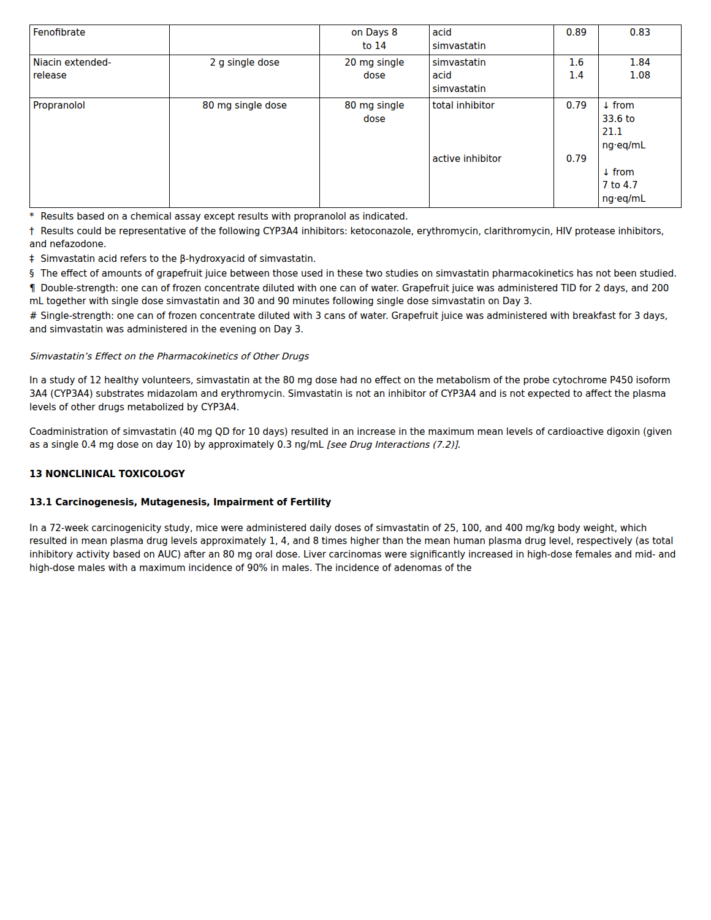| Fenofibrate | | on Days 8 to 14 | acid simvastatin | 0.89 | 0.83 |
| Niacin extended- release | 2 g single dose | 20 mg single dose | simvastatin acid simvastatin | 1.6 1.4 | 1.84 1.08 |
| Propranolol | 80 mg single dose | 80 mg single dose | total inhibitor active inhibitor | 0.79 0.79 | ↓ from 33.6 to 21.1 ng·eq/mL ↓ from 7 to 4.7 ng·eq/mL |
* Results based on a chemical assay except results with propranolol as indicated.
† Results could be representative of the following CYP3A4 inhibitors: ketoconazole, erythromycin, clarithromycin, HIV protease inhibitors, and nefazodone.
‡ Simvastatin acid refers to the β-hydroxyacid of simvastatin.
§ The effect of amounts of grapefruit juice between those used in these two studies on simvastatin pharmacokinetics has not been studied.
¶ Double-strength: one can of frozen concentrate diluted with one can of water. Grapefruit juice was administered TID for 2 days, and 200 mL together with single dose simvastatin and 30 and 90 minutes following single dose simvastatin on Day 3.
# Single-strength: one can of frozen concentrate diluted with 3 cans of water. Grapefruit juice was administered with breakfast for 3 days, and simvastatin was administered in the evening on Day 3.
Simvastatin’s Effect on the Pharmacokinetics of Other Drugs
In a study of 12 healthy volunteers, simvastatin at the 80 mg dose had no effect on the metabolism of the probe cytochrome P450 isoform 3A4 (CYP3A4) substrates midazolam and erythromycin. Simvastatin is not an inhibitor of CYP3A4 and is not expected to affect the plasma levels of other drugs metabolized by CYP3A4.
Coadministration of simvastatin (40 mg QD for 10 days) resulted in an increase in the maximum mean levels of cardioactive digoxin (given as a single 0.4 mg dose on day 10) by approximately 0.3 ng/mL [see Drug Interactions (7.2)].
13 NONCLINICAL TOXICOLOGY
13.1 Carcinogenesis, Mutagenesis, Impairment of Fertility
In a 72-week carcinogenicity study, mice were administered daily doses of simvastatin of 25, 100, and 400 mg/kg body weight, which resulted in mean plasma drug levels approximately 1, 4, and 8 times higher than the mean human plasma drug level, respectively (as total inhibitory activity based on AUC) after an 80 mg oral dose. Liver carcinomas were significantly increased in high-dose females and mid- and high-dose males with a maximum incidence of 90% in males. The incidence of adenomas of the